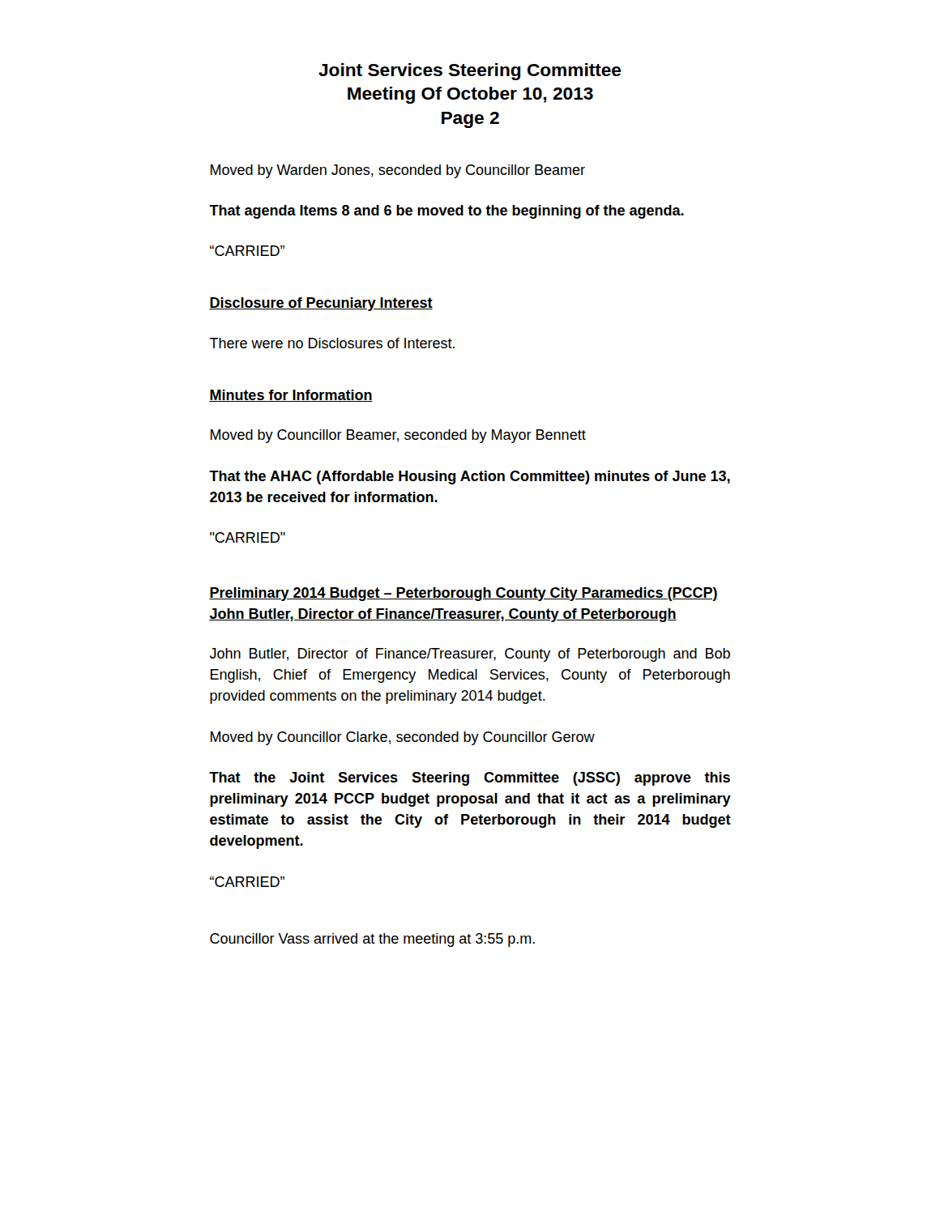Joint Services Steering Committee Meeting Of October 10, 2013 Page 2
Moved by Warden Jones, seconded by Councillor Beamer
That agenda Items 8 and 6 be moved to the beginning of the agenda.
“CARRIED”
Disclosure of Pecuniary Interest
There were no Disclosures of Interest.
Minutes for Information
Moved by Councillor Beamer, seconded by Mayor Bennett
That the AHAC (Affordable Housing Action Committee) minutes of June 13, 2013 be received for information.
"CARRIED"
Preliminary 2014 Budget – Peterborough County City Paramedics (PCCP) John Butler, Director of Finance/Treasurer, County of Peterborough
John Butler, Director of Finance/Treasurer, County of Peterborough and Bob English, Chief of Emergency Medical Services, County of Peterborough provided comments on the preliminary 2014 budget.
Moved by Councillor Clarke, seconded by Councillor Gerow
That the Joint Services Steering Committee (JSSC) approve this preliminary 2014 PCCP budget proposal and that it act as a preliminary estimate to assist the City of Peterborough in their 2014 budget development.
“CARRIED”
Councillor Vass arrived at the meeting at 3:55 p.m.